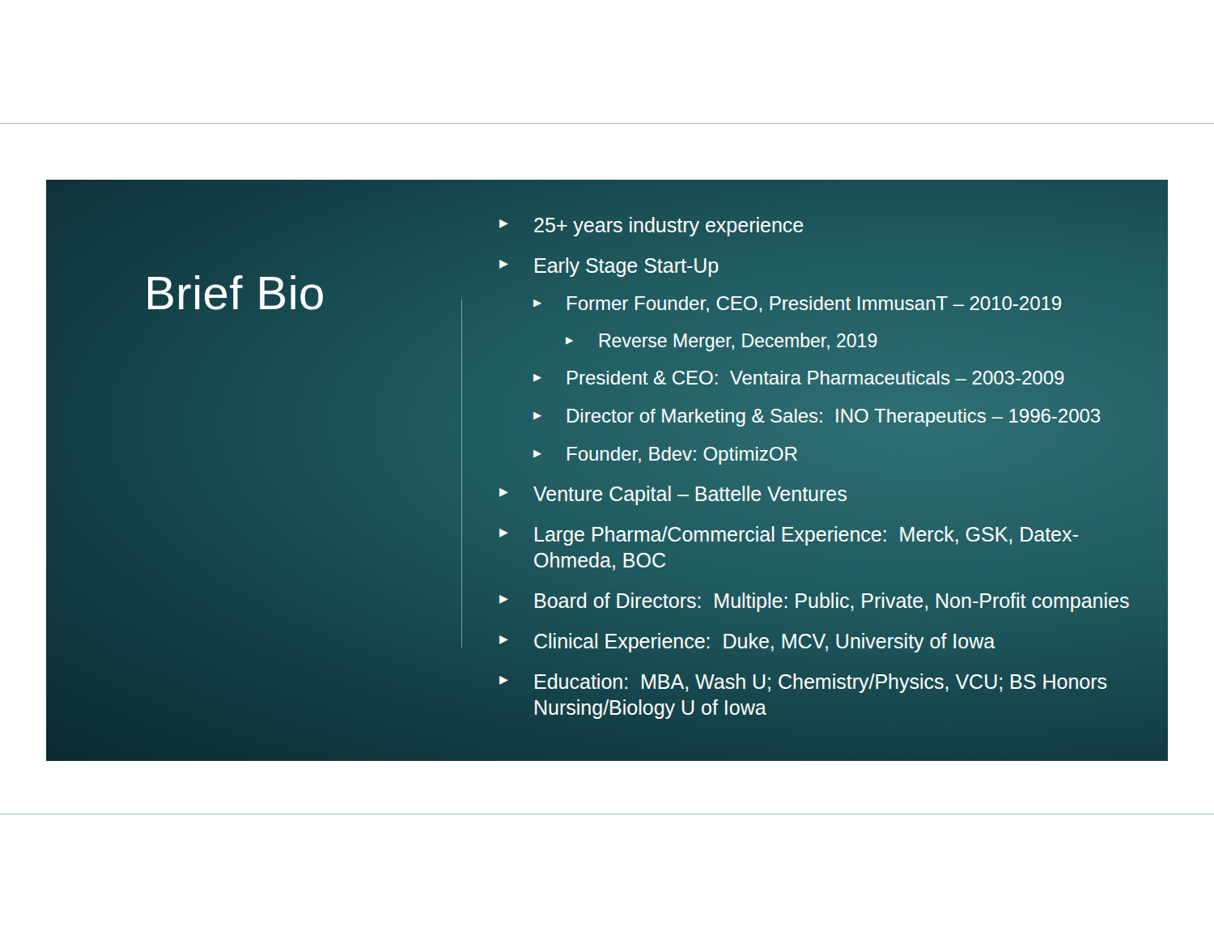25+ years industry experience
Early Stage Start-Up
Former Founder, CEO, President ImmusanT – 2010-2019
Reverse Merger, December, 2019
President & CEO: Ventaira Pharmaceuticals – 2003-2009
Director of Marketing & Sales: INO Therapeutics – 1996-2003
Founder, Bdev: OptimizOR
Venture Capital – Battelle Ventures
Large Pharma/Commercial Experience: Merck, GSK, Datex-Ohmeda, BOC
Board of Directors: Multiple: Public, Private, Non-Profit companies
Clinical Experience: Duke, MCV, University of Iowa
Education: MBA, Wash U; Chemistry/Physics, VCU; BS Honors Nursing/Biology U of Iowa
Brief Bio